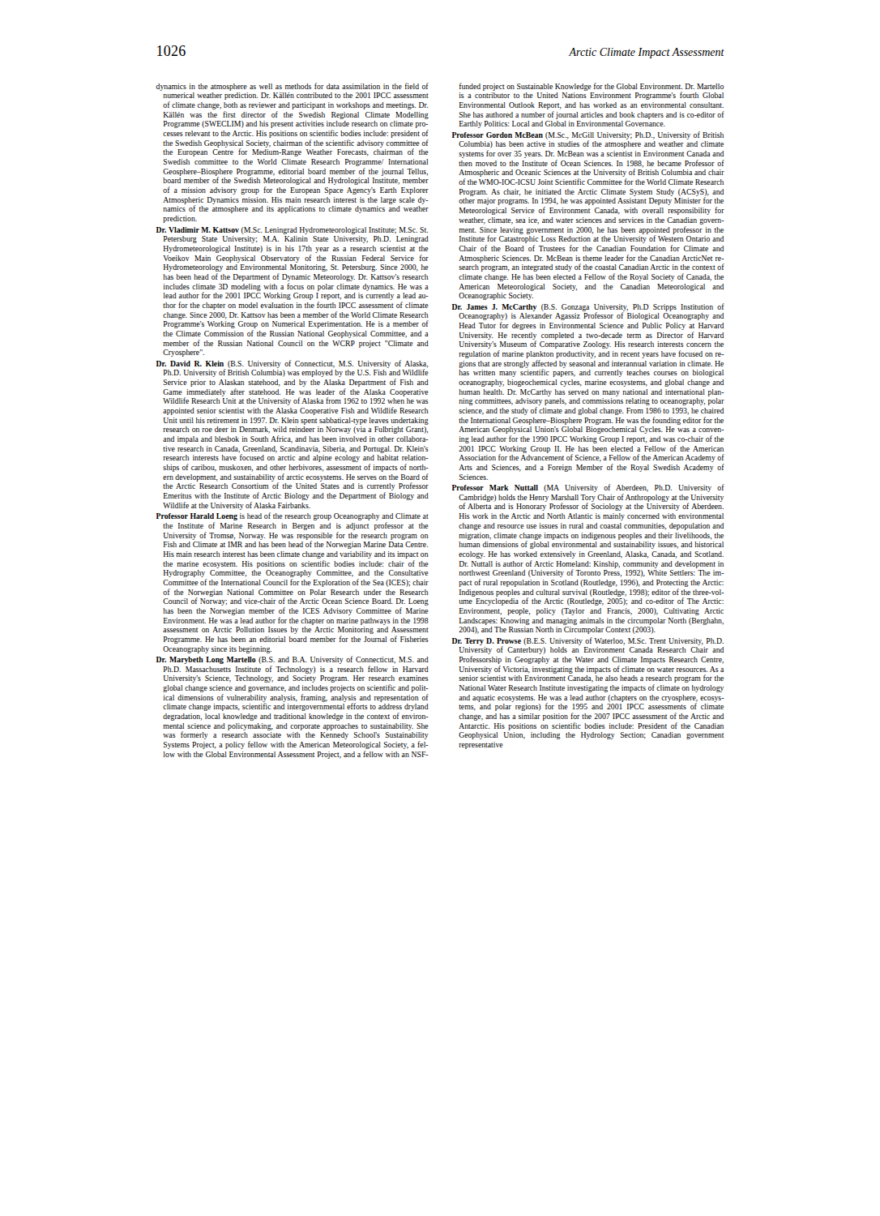1026
Arctic Climate Impact Assessment
dynamics in the atmosphere as well as methods for data assimilation in the field of numerical weather prediction. Dr. Källén contributed to the 2001 IPCC assessment of climate change, both as reviewer and participant in workshops and meetings. Dr. Källén was the first director of the Swedish Regional Climate Modelling Programme (SWECLIM) and his present activities include research on climate processes relevant to the Arctic. His positions on scientific bodies include: president of the Swedish Geophysical Society, chairman of the scientific advisory committee of the European Centre for Medium-Range Weather Forecasts, chairman of the Swedish committee to the World Climate Research Programme/ International Geosphere–Biosphere Programme, editorial board member of the journal Tellus, board member of the Swedish Meteorological and Hydrological Institute, member of a mission advisory group for the European Space Agency's Earth Explorer Atmospheric Dynamics mission. His main research interest is the large scale dynamics of the atmosphere and its applications to climate dynamics and weather prediction.
Dr. Vladimir M. Kattsov (M.Sc. Leningrad Hydrometeorological Institute; M.Sc. St. Petersburg State University; M.A. Kalinin State University, Ph.D. Leningrad Hydrometeorological Institute) is in his 17th year as a research scientist at the Voeikov Main Geophysical Observatory of the Russian Federal Service for Hydrometeorology and Environmental Monitoring, St. Petersburg. Since 2000, he has been head of the Department of Dynamic Meteorology. Dr. Kattsov's research includes climate 3D modeling with a focus on polar climate dynamics. He was a lead author for the 2001 IPCC Working Group I report, and is currently a lead author for the chapter on model evaluation in the fourth IPCC assessment of climate change. Since 2000, Dr. Kattsov has been a member of the World Climate Research Programme's Working Group on Numerical Experimentation. He is a member of the Climate Commission of the Russian National Geophysical Committee, and a member of the Russian National Council on the WCRP project "Climate and Cryosphere".
Dr. David R. Klein (B.S. University of Connecticut, M.S. University of Alaska, Ph.D. University of British Columbia) was employed by the U.S. Fish and Wildlife Service prior to Alaskan statehood, and by the Alaska Department of Fish and Game immediately after statehood. He was leader of the Alaska Cooperative Wildlife Research Unit at the University of Alaska from 1962 to 1992 when he was appointed senior scientist with the Alaska Cooperative Fish and Wildlife Research Unit until his retirement in 1997. Dr. Klein spent sabbatical-type leaves undertaking research on roe deer in Denmark, wild reindeer in Norway (via a Fulbright Grant), and impala and blesbok in South Africa, and has been involved in other collaborative research in Canada, Greenland, Scandinavia, Siberia, and Portugal. Dr. Klein's research interests have focused on arctic and alpine ecology and habitat relationships of caribou, muskoxen, and other herbivores, assessment of impacts of northern development, and sustainability of arctic ecosystems. He serves on the Board of the Arctic Research Consortium of the United States and is currently Professor Emeritus with the Institute of Arctic Biology and the Department of Biology and Wildlife at the University of Alaska Fairbanks.
Professor Harald Loeng is head of the research group Oceanography and Climate at the Institute of Marine Research in Bergen and is adjunct professor at the University of Tromsø, Norway. He was responsible for the research program on Fish and Climate at IMR and has been head of the Norwegian Marine Data Centre. His main research interest has been climate change and variability and its impact on the marine ecosystem. His positions on scientific bodies include: chair of the Hydrography Committee, the Oceanography Committee, and the Consultative Committee of the International Council for the Exploration of the Sea (ICES); chair of the Norwegian National Committee on Polar Research under the Research Council of Norway; and vice-chair of the Arctic Ocean Science Board. Dr. Loeng has been the Norwegian member of the ICES Advisory Committee of Marine Environment. He was a lead author for the chapter on marine pathways in the 1998 assessment on Arctic Pollution Issues by the Arctic Monitoring and Assessment Programme. He has been an editorial board member for the Journal of Fisheries Oceanography since its beginning.
Dr. Marybeth Long Martello (B.S. and B.A. University of Connecticut, M.S. and Ph.D. Massachusetts Institute of Technology) is a research fellow in Harvard University's Science, Technology, and Society Program. Her research examines global change science and governance, and includes projects on scientific and political dimensions of vulnerability analysis, framing, analysis and representation of climate change impacts, scientific and intergovernmental efforts to address dryland degradation, local knowledge and traditional knowledge in the context of environmental science and policymaking, and corporate approaches to sustainability. She was formerly a research associate with the Kennedy School's Sustainability Systems Project, a policy fellow with the American Meteorological Society, a fellow with the Global Environmental Assessment Project, and a fellow with an NSF-funded project on Sustainable Knowledge for the Global Environment. Dr. Martello is a contributor to the United Nations Environment Programme's fourth Global Environmental Outlook Report, and has worked as an environmental consultant. She has authored a number of journal articles and book chapters and is co-editor of Earthly Politics: Local and Global in Environmental Governance.
Professor Gordon McBean (M.Sc., McGill University; Ph.D., University of British Columbia) has been active in studies of the atmosphere and weather and climate systems for over 35 years. Dr. McBean was a scientist in Environment Canada and then moved to the Institute of Ocean Sciences. In 1988, he became Professor of Atmospheric and Oceanic Sciences at the University of British Columbia and chair of the WMO-IOC-ICSU Joint Scientific Committee for the World Climate Research Program. As chair, he initiated the Arctic Climate System Study (ACSyS), and other major programs. In 1994, he was appointed Assistant Deputy Minister for the Meteorological Service of Environment Canada, with overall responsibility for weather, climate, sea ice, and water sciences and services in the Canadian government. Since leaving government in 2000, he has been appointed professor in the Institute for Catastrophic Loss Reduction at the University of Western Ontario and Chair of the Board of Trustees for the Canadian Foundation for Climate and Atmospheric Sciences. Dr. McBean is theme leader for the Canadian ArcticNet research program, an integrated study of the coastal Canadian Arctic in the context of climate change. He has been elected a Fellow of the Royal Society of Canada, the American Meteorological Society, and the Canadian Meteorological and Oceanographic Society.
Dr. James J. McCarthy (B.S. Gonzaga University, Ph.D Scripps Institution of Oceanography) is Alexander Agassiz Professor of Biological Oceanography and Head Tutor for degrees in Environmental Science and Public Policy at Harvard University. He recently completed a two-decade term as Director of Harvard University's Museum of Comparative Zoology. His research interests concern the regulation of marine plankton productivity, and in recent years have focused on regions that are strongly affected by seasonal and interannual variation in climate. He has written many scientific papers, and currently teaches courses on biological oceanography, biogeochemical cycles, marine ecosystems, and global change and human health. Dr. McCarthy has served on many national and international planning committees, advisory panels, and commissions relating to oceanography, polar science, and the study of climate and global change. From 1986 to 1993, he chaired the International Geosphere–Biosphere Program. He was the founding editor for the American Geophysical Union's Global Biogeochemical Cycles. He was a convening lead author for the 1990 IPCC Working Group I report, and was co-chair of the 2001 IPCC Working Group II. He has been elected a Fellow of the American Association for the Advancement of Science, a Fellow of the American Academy of Arts and Sciences, and a Foreign Member of the Royal Swedish Academy of Sciences.
Professor Mark Nuttall (MA University of Aberdeen, Ph.D. University of Cambridge) holds the Henry Marshall Tory Chair of Anthropology at the University of Alberta and is Honorary Professor of Sociology at the University of Aberdeen. His work in the Arctic and North Atlantic is mainly concerned with environmental change and resource use issues in rural and coastal communities, depopulation and migration, climate change impacts on indigenous peoples and their livelihoods, the human dimensions of global environmental and sustainability issues, and historical ecology. He has worked extensively in Greenland, Alaska, Canada, and Scotland. Dr. Nuttall is author of Arctic Homeland: Kinship, community and development in northwest Greenland (University of Toronto Press, 1992), White Settlers: The impact of rural repopulation in Scotland (Routledge, 1996), and Protecting the Arctic: Indigenous peoples and cultural survival (Routledge, 1998); editor of the three-volume Encyclopedia of the Arctic (Routledge, 2005); and co-editor of The Arctic: Environment, people, policy (Taylor and Francis, 2000), Cultivating Arctic Landscapes: Knowing and managing animals in the circumpolar North (Berghahn, 2004), and The Russian North in Circumpolar Context (2003).
Dr. Terry D. Prowse (B.E.S. University of Waterloo, M.Sc. Trent University, Ph.D. University of Canterbury) holds an Environment Canada Research Chair and Professorship in Geography at the Water and Climate Impacts Research Centre, University of Victoria, investigating the impacts of climate on water resources. As a senior scientist with Environment Canada, he also heads a research program for the National Water Research Institute investigating the impacts of climate on hydrology and aquatic ecosystems. He was a lead author (chapters on the cryosphere, ecosystems, and polar regions) for the 1995 and 2001 IPCC assessments of climate change, and has a similar position for the 2007 IPCC assessment of the Arctic and Antarctic. His positions on scientific bodies include: President of the Canadian Geophysical Union, including the Hydrology Section; Canadian government representative